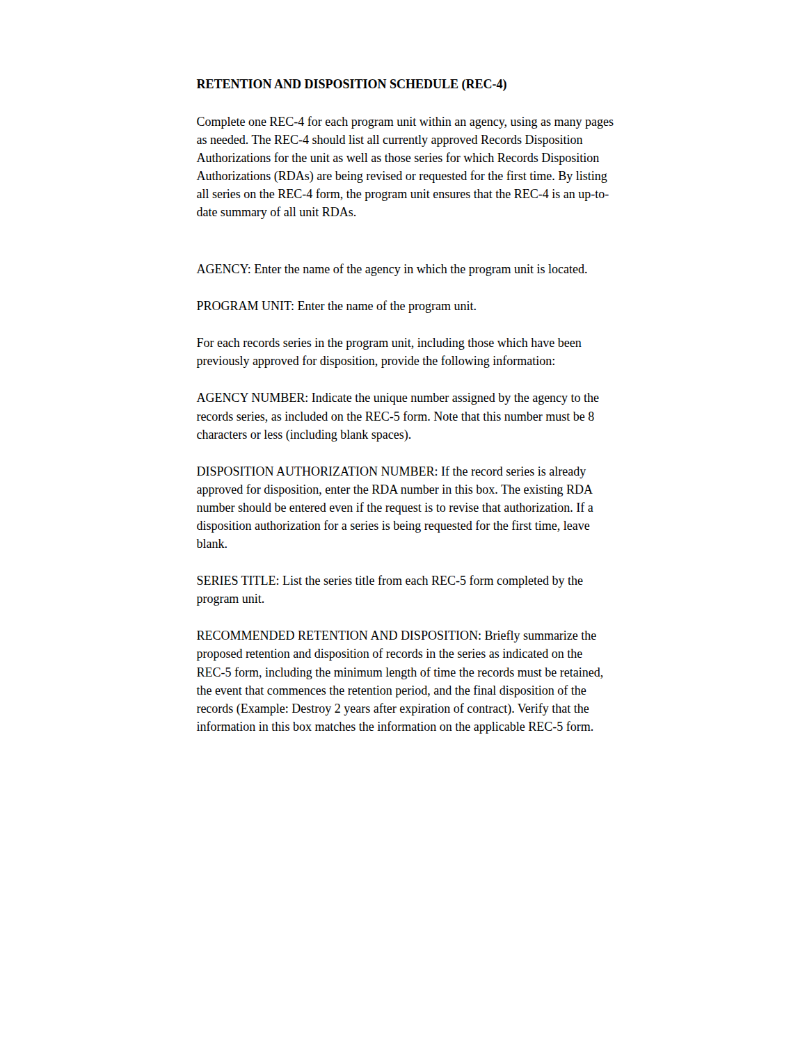RETENTION AND DISPOSITION SCHEDULE (REC-4)
Complete one REC-4 for each program unit within an agency, using as many pages as needed. The REC-4 should list all currently approved Records Disposition Authorizations for the unit as well as those series for which Records Disposition Authorizations (RDAs) are being revised or requested for the first time. By listing all series on the REC-4 form, the program unit ensures that the REC-4 is an up-to-date summary of all unit RDAs.
AGENCY: Enter the name of the agency in which the program unit is located.
PROGRAM UNIT: Enter the name of the program unit.
For each records series in the program unit, including those which have been previously approved for disposition, provide the following information:
AGENCY NUMBER: Indicate the unique number assigned by the agency to the records series, as included on the REC-5 form. Note that this number must be 8 characters or less (including blank spaces).
DISPOSITION AUTHORIZATION NUMBER: If the record series is already approved for disposition, enter the RDA number in this box. The existing RDA number should be entered even if the request is to revise that authorization. If a disposition authorization for a series is being requested for the first time, leave blank.
SERIES TITLE: List the series title from each REC-5 form completed by the program unit.
RECOMMENDED RETENTION AND DISPOSITION: Briefly summarize the proposed retention and disposition of records in the series as indicated on the REC-5 form, including the minimum length of time the records must be retained, the event that commences the retention period, and the final disposition of the records (Example: Destroy 2 years after expiration of contract). Verify that the information in this box matches the information on the applicable REC-5 form.